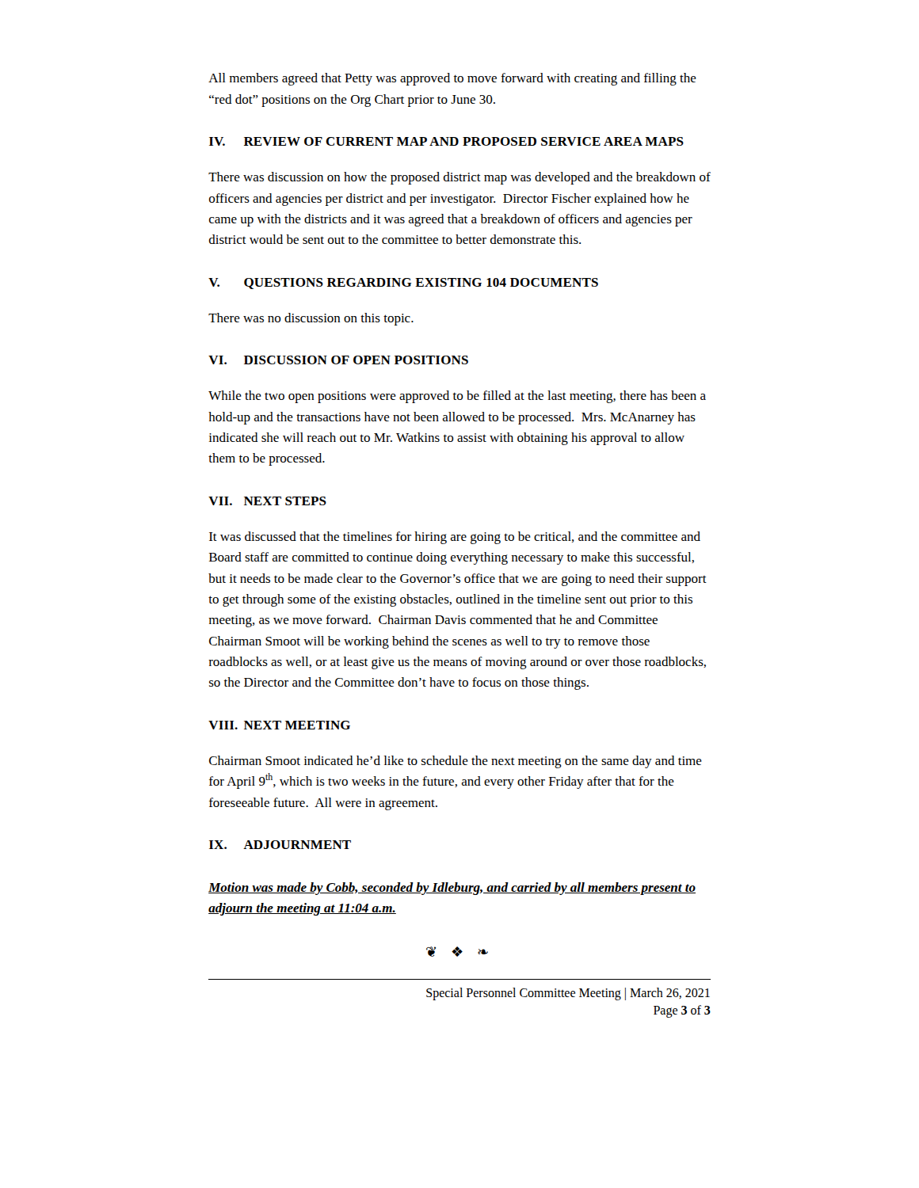All members agreed that Petty was approved to move forward with creating and filling the “red dot” positions on the Org Chart prior to June 30.
IV. REVIEW OF CURRENT MAP AND PROPOSED SERVICE AREA MAPS
There was discussion on how the proposed district map was developed and the breakdown of officers and agencies per district and per investigator. Director Fischer explained how he came up with the districts and it was agreed that a breakdown of officers and agencies per district would be sent out to the committee to better demonstrate this.
V. QUESTIONS REGARDING EXISTING 104 DOCUMENTS
There was no discussion on this topic.
VI. DISCUSSION OF OPEN POSITIONS
While the two open positions were approved to be filled at the last meeting, there has been a hold-up and the transactions have not been allowed to be processed. Mrs. McAnarney has indicated she will reach out to Mr. Watkins to assist with obtaining his approval to allow them to be processed.
VII. NEXT STEPS
It was discussed that the timelines for hiring are going to be critical, and the committee and Board staff are committed to continue doing everything necessary to make this successful, but it needs to be made clear to the Governor’s office that we are going to need their support to get through some of the existing obstacles, outlined in the timeline sent out prior to this meeting, as we move forward. Chairman Davis commented that he and Committee Chairman Smoot will be working behind the scenes as well to try to remove those roadblocks as well, or at least give us the means of moving around or over those roadblocks, so the Director and the Committee don’t have to focus on those things.
VIII. NEXT MEETING
Chairman Smoot indicated he’d like to schedule the next meeting on the same day and time for April 9th, which is two weeks in the future, and every other Friday after that for the foreseeable future. All were in agreement.
IX. ADJOURNMENT
Motion was made by Cobb, seconded by Idleburg, and carried by all members present to adjourn the meeting at 11:04 a.m.
❦ ❖ ❧
Special Personnel Committee Meeting | March 26, 2021 Page 3 of 3